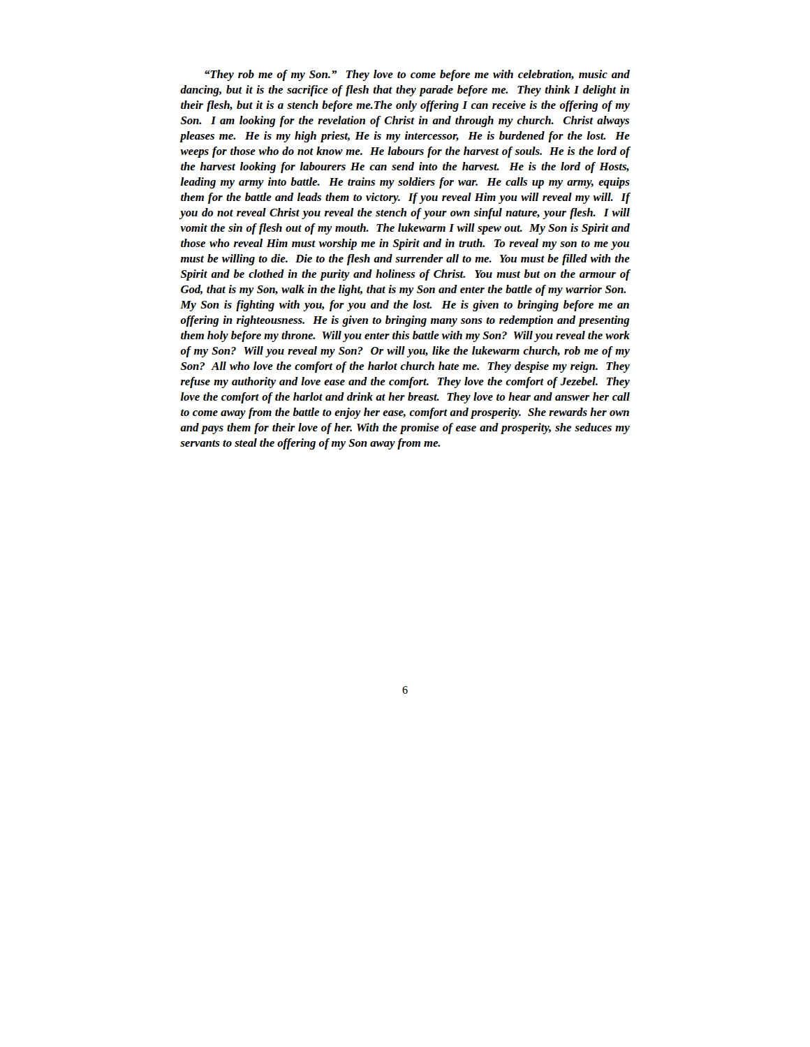“They rob me of my Son.” They love to come before me with celebration, music and dancing, but it is the sacrifice of flesh that they parade before me. They think I delight in their flesh, but it is a stench before me.The only offering I can receive is the offering of my Son. I am looking for the revelation of Christ in and through my church. Christ always pleases me. He is my high priest, He is my intercessor, He is burdened for the lost. He weeps for those who do not know me. He labours for the harvest of souls. He is the lord of the harvest looking for labourers He can send into the harvest. He is the lord of Hosts, leading my army into battle. He trains my soldiers for war. He calls up my army, equips them for the battle and leads them to victory. If you reveal Him you will reveal my will. If you do not reveal Christ you reveal the stench of your own sinful nature, your flesh. I will vomit the sin of flesh out of my mouth. The lukewarm I will spew out. My Son is Spirit and those who reveal Him must worship me in Spirit and in truth. To reveal my son to me you must be willing to die. Die to the flesh and surrender all to me. You must be filled with the Spirit and be clothed in the purity and holiness of Christ. You must but on the armour of God, that is my Son, walk in the light, that is my Son and enter the battle of my warrior Son. My Son is fighting with you, for you and the lost. He is given to bringing before me an offering in righteousness. He is given to bringing many sons to redemption and presenting them holy before my throne. Will you enter this battle with my Son? Will you reveal the work of my Son? Will you reveal my Son? Or will you, like the lukewarm church, rob me of my Son? All who love the comfort of the harlot church hate me. They despise my reign. They refuse my authority and love ease and the comfort. They love the comfort of Jezebel. They love the comfort of the harlot and drink at her breast. They love to hear and answer her call to come away from the battle to enjoy her ease, comfort and prosperity. She rewards her own and pays them for their love of her. With the promise of ease and prosperity, she seduces my servants to steal the offering of my Son away from me.
6